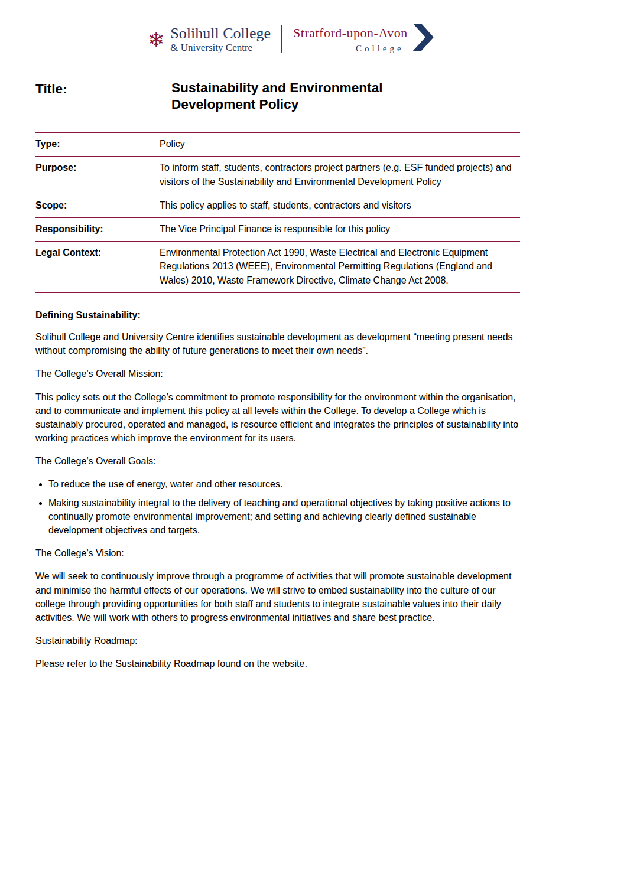❄ Solihull College
& University Centre
❯
Stratford-upon-Avon
College
Title:
Sustainability and Environmental
Development Policy
| Type: | Policy |
| Purpose: | To inform staff, students, contractors project partners (e.g. ESF funded projects) and visitors of the Sustainability and Environmental Development Policy |
| Scope: | This policy applies to staff, students, contractors and visitors |
| Responsibility: | The Vice Principal Finance is responsible for this policy |
| Legal Context: | Environmental Protection Act 1990, Waste Electrical and Electronic Equipment Regulations 2013 (WEEE), Environmental Permitting Regulations (England and Wales) 2010, Waste Framework Directive, Climate Change Act 2008. |
Defining Sustainability:
Solihull College and University Centre identifies sustainable development as development “meeting present needs without compromising the ability of future generations to meet their own needs”.
The College’s Overall Mission:
This policy sets out the College’s commitment to promote responsibility for the environment within the organisation, and to communicate and implement this policy at all levels within the College. To develop a College which is sustainably procured, operated and managed, is resource efficient and integrates the principles of sustainability into working practices which improve the environment for its users.
The College’s Overall Goals:
To reduce the use of energy, water and other resources.
Making sustainability integral to the delivery of teaching and operational objectives by taking positive actions to continually promote environmental improvement; and setting and achieving clearly defined sustainable development objectives and targets.
The College’s Vision:
We will seek to continuously improve through a programme of activities that will promote sustainable development and minimise the harmful effects of our operations. We will strive to embed sustainability into the culture of our college through providing opportunities for both staff and students to integrate sustainable values into their daily activities. We will work with others to progress environmental initiatives and share best practice.
Sustainability Roadmap:
Please refer to the Sustainability Roadmap found on the website.